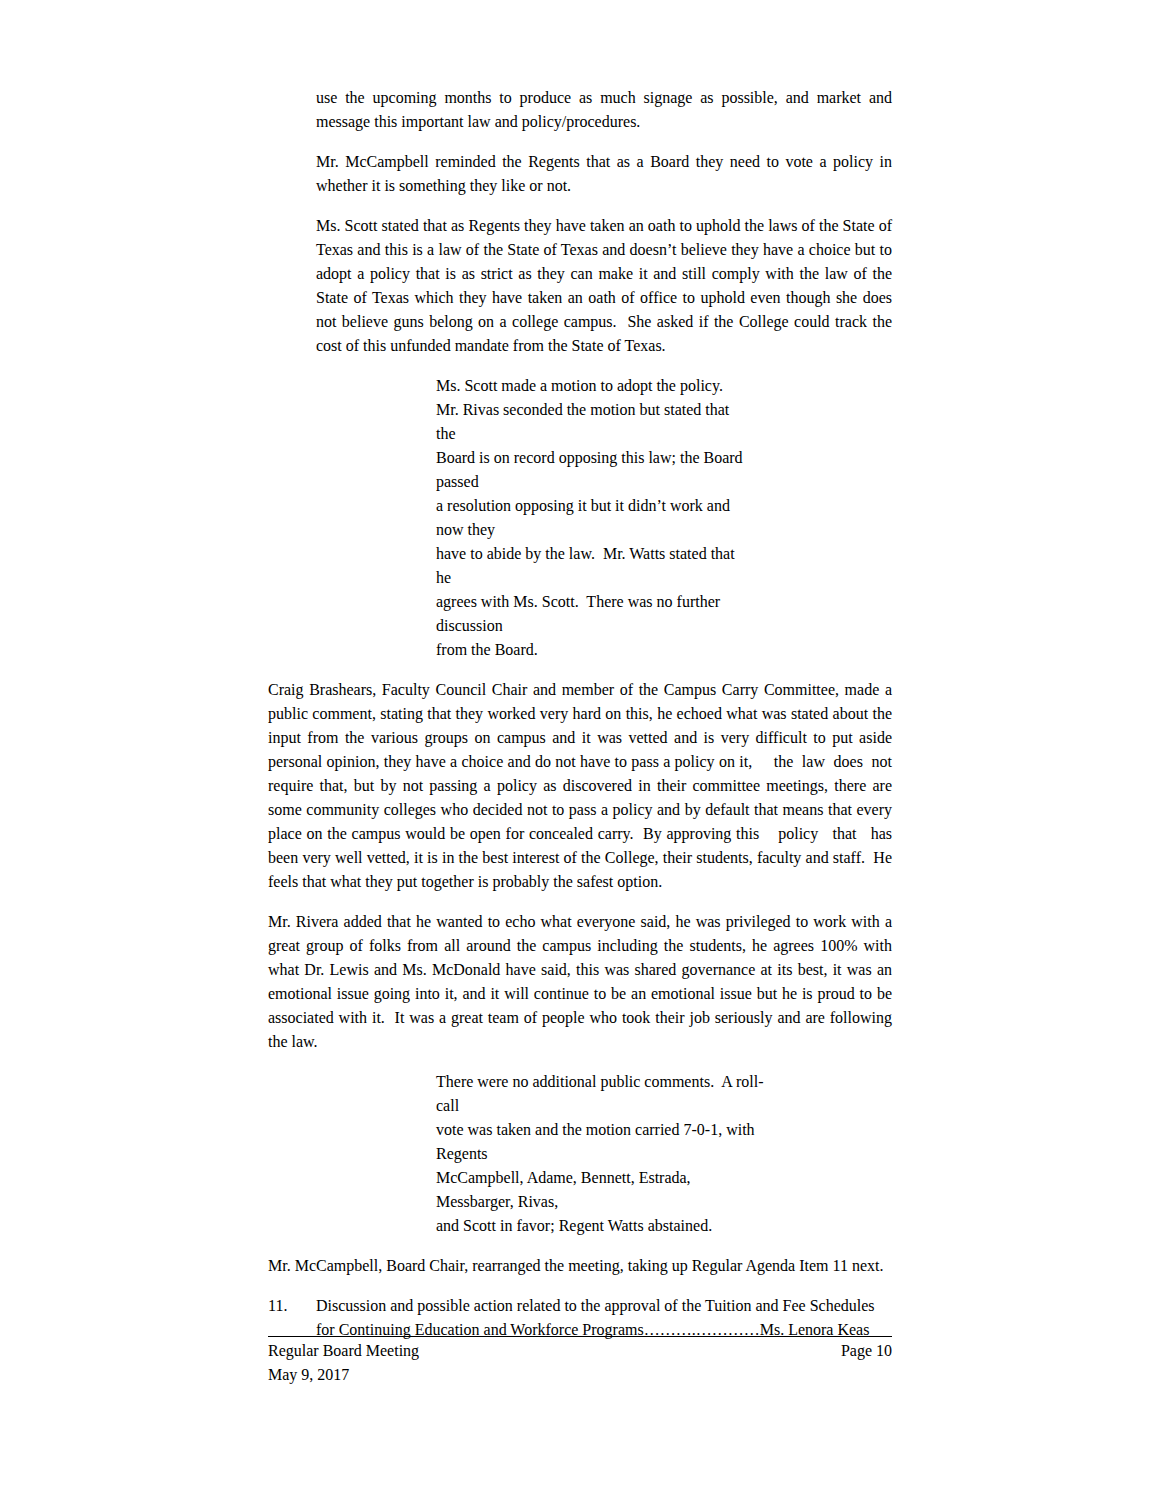use the upcoming months to produce as much signage as possible, and market and message this important law and policy/procedures.
Mr. McCampbell reminded the Regents that as a Board they need to vote a policy in whether it is something they like or not.
Ms. Scott stated that as Regents they have taken an oath to uphold the laws of the State of Texas and this is a law of the State of Texas and doesn’t believe they have a choice but to adopt a policy that is as strict as they can make it and still comply with the law of the State of Texas which they have taken an oath of office to uphold even though she does not believe guns belong on a college campus. She asked if the College could track the cost of this unfunded mandate from the State of Texas.
Ms. Scott made a motion to adopt the policy.
Mr. Rivas seconded the motion but stated that the
Board is on record opposing this law; the Board passed
a resolution opposing it but it didn’t work and now they
have to abide by the law. Mr. Watts stated that he
agrees with Ms. Scott. There was no further discussion
from the Board.
Craig Brashears, Faculty Council Chair and member of the Campus Carry Committee, made a public comment, stating that they worked very hard on this, he echoed what was stated about the input from the various groups on campus and it was vetted and is very difficult to put aside personal opinion, they have a choice and do not have to pass a policy on it, the law does not require that, but by not passing a policy as discovered in their committee meetings, there are some community colleges who decided not to pass a policy and by default that means that every place on the campus would be open for concealed carry. By approving this policy that has been very well vetted, it is in the best interest of the College, their students, faculty and staff. He feels that what they put together is probably the safest option.
Mr. Rivera added that he wanted to echo what everyone said, he was privileged to work with a great group of folks from all around the campus including the students, he agrees 100% with what Dr. Lewis and Ms. McDonald have said, this was shared governance at its best, it was an emotional issue going into it, and it will continue to be an emotional issue but he is proud to be associated with it. It was a great team of people who took their job seriously and are following the law.
There were no additional public comments. A roll-call
vote was taken and the motion carried 7-0-1, with Regents
McCampbell, Adame, Bennett, Estrada, Messbarger, Rivas,
and Scott in favor; Regent Watts abstained.
Mr. McCampbell, Board Chair, rearranged the meeting, taking up Regular Agenda Item 11 next.
11.
Discussion and possible action related to the approval of the Tuition and Fee Schedules for Continuing Education and Workforce Programs……….…………Ms. Lenora Keas
Regular Board Meeting
May 9, 2017
Page 10